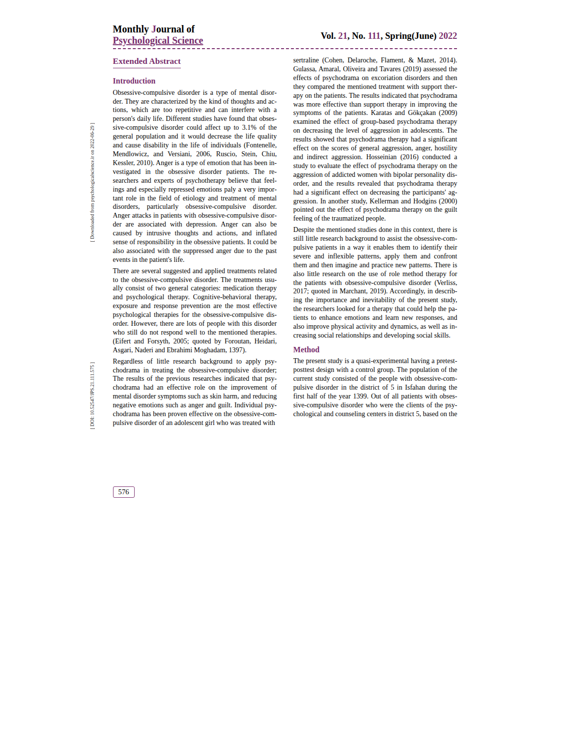[ Downloaded from psychologicalscience.ir on 2022-06-29 ]
[ DOI: 10.52547/JPS.21.111.575 ]
Monthly Journal of
Psychological Science
Vol. 21, No. 111, Spring(June) 2022
Extended Abstract
Introduction
Obsessive-compulsive disorder is a type of mental disorder. They are characterized by the kind of thoughts and actions, which are too repetitive and can interfere with a person's daily life. Different studies have found that obsessive-compulsive disorder could affect up to 3.1% of the general population and it would decrease the life quality and cause disability in the life of individuals (Fontenelle, Mendlowicz, and Versiani, 2006, Ruscio, Stein, Chiu, Kessler, 2010). Anger is a type of emotion that has been investigated in the obsessive disorder patients. The researchers and experts of psychotherapy believe that feelings and especially repressed emotions paly a very important role in the field of etiology and treatment of mental disorders, particularly obsessive-compulsive disorder. Anger attacks in patients with obsessive-compulsive disorder are associated with depression. Anger can also be caused by intrusive thoughts and actions, and inflated sense of responsibility in the obsessive patients. It could be also associated with the suppressed anger due to the past events in the patient's life.
There are several suggested and applied treatments related to the obsessive-compulsive disorder. The treatments usually consist of two general categories: medication therapy and psychological therapy. Cognitive-behavioral therapy, exposure and response prevention are the most effective psychological therapies for the obsessive-compulsive disorder. However, there are lots of people with this disorder who still do not respond well to the mentioned therapies. (Eifert and Forsyth, 2005; quoted by Foroutan, Heidari, Asgari, Naderi and Ebrahimi Moghadam, 1397).
Regardless of little research background to apply psychodrama in treating the obsessive-compulsive disorder; The results of the previous researches indicated that psychodrama had an effective role on the improvement of mental disorder symptoms such as skin harm, and reducing negative emotions such as anger and guilt. Individual psychodrama has been proven effective on the obsessive-compulsive disorder of an adolescent girl who was treated with
sertraline (Cohen, Delaroche, Flament, & Mazet, 2014). Gulassa, Amaral, Oliveira and Tavares (2019) assessed the effects of psychodrama on excoriation disorders and then they compared the mentioned treatment with support therapy on the patients. The results indicated that psychodrama was more effective than support therapy in improving the symptoms of the patients. Karatas and Gökçakan (2009) examined the effect of group-based psychodrama therapy on decreasing the level of aggression in adolescents. The results showed that psychodrama therapy had a significant effect on the scores of general aggression, anger, hostility and indirect aggression. Hosseinian (2016) conducted a study to evaluate the effect of psychodrama therapy on the aggression of addicted women with bipolar personality disorder, and the results revealed that psychodrama therapy had a significant effect on decreasing the participants' aggression. In another study, Kellerman and Hodgins (2000) pointed out the effect of psychodrama therapy on the guilt feeling of the traumatized people.
Despite the mentioned studies done in this context, there is still little research background to assist the obsessive-compulsive patients in a way it enables them to identify their severe and inflexible patterns, apply them and confront them and then imagine and practice new patterns. There is also little research on the use of role method therapy for the patients with obsessive-compulsive disorder (Verliss, 2017; quoted in Marchant, 2019). Accordingly, in describing the importance and inevitability of the present study, the researchers looked for a therapy that could help the patients to enhance emotions and learn new responses, and also improve physical activity and dynamics, as well as increasing social relationships and developing social skills.
Method
The present study is a quasi-experimental having a pretest-posttest design with a control group. The population of the current study consisted of the people with obsessive-compulsive disorder in the district of 5 in Isfahan during the first half of the year 1399. Out of all patients with obsessive-compulsive disorder who were the clients of the psychological and counseling centers in district 5, based on the
576